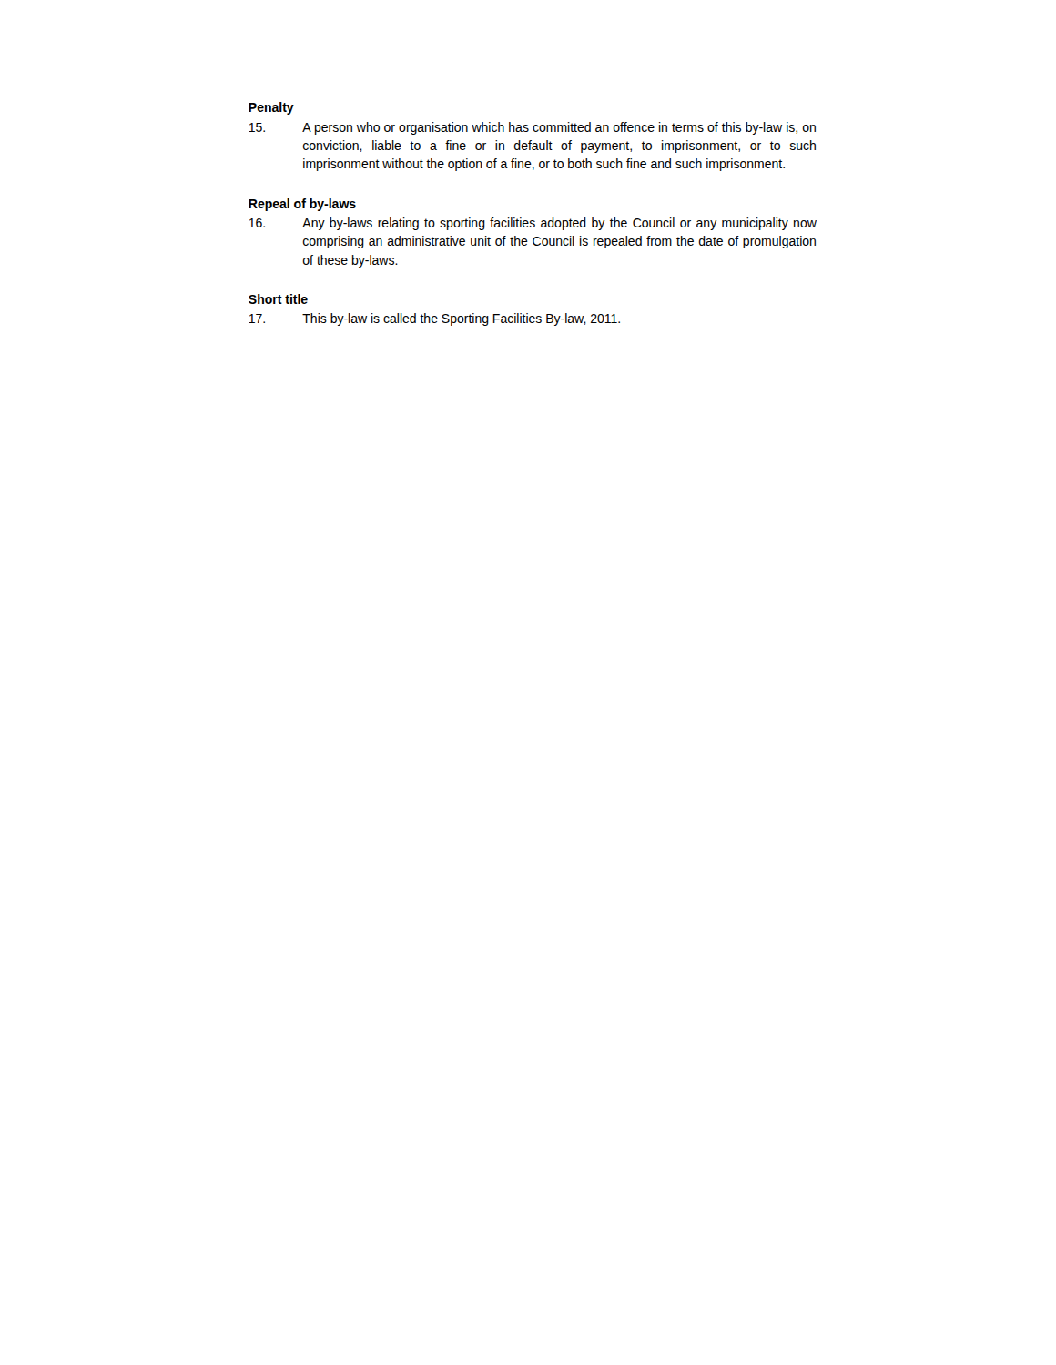Penalty
15. A person who or organisation which has committed an offence in terms of this by-law is, on conviction, liable to a fine or in default of payment, to imprisonment, or to such imprisonment without the option of a fine, or to both such fine and such imprisonment.
Repeal of by-laws
16. Any by-laws relating to sporting facilities adopted by the Council or any municipality now comprising an administrative unit of the Council is repealed from the date of promulgation of these by-laws.
Short title
17. This by-law is called the Sporting Facilities By-law, 2011.